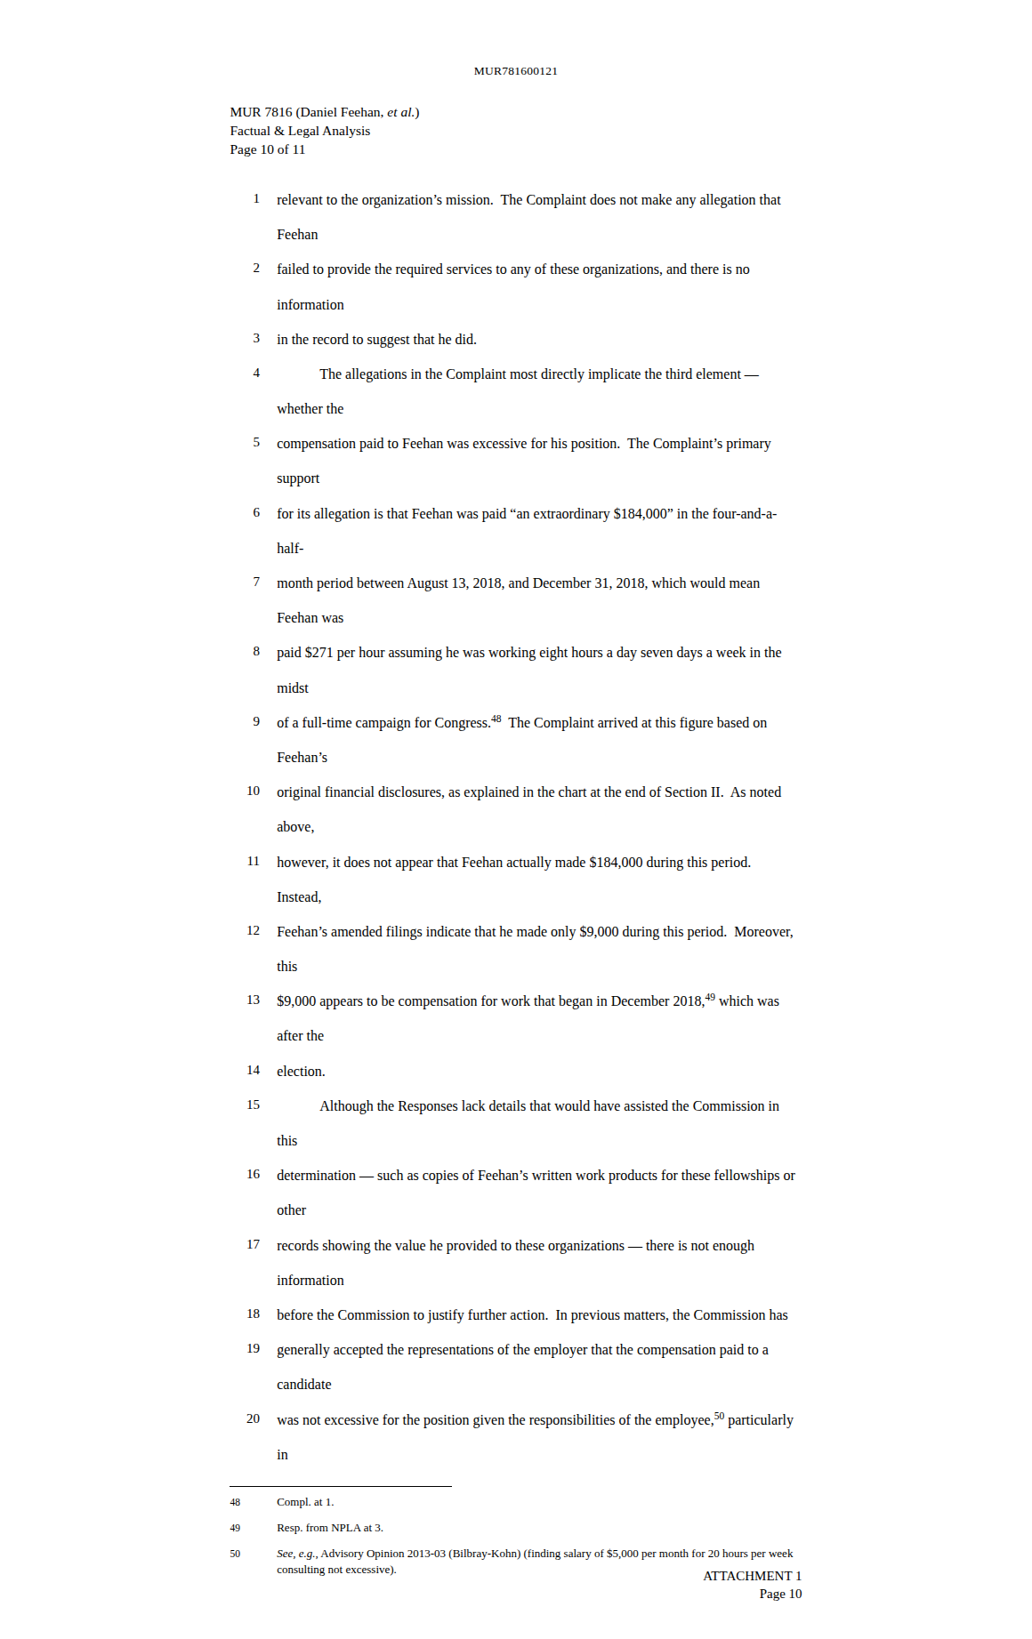MUR781600121
MUR 7816 (Daniel Feehan, et al.)
Factual & Legal Analysis
Page 10 of 11
relevant to the organization’s mission. The Complaint does not make any allegation that Feehan
failed to provide the required services to any of these organizations, and there is no information
in the record to suggest that he did.
The allegations in the Complaint most directly implicate the third element — whether the
compensation paid to Feehan was excessive for his position. The Complaint’s primary support
for its allegation is that Feehan was paid “an extraordinary $184,000” in the four-and-a-half-
month period between August 13, 2018, and December 31, 2018, which would mean Feehan was
paid $271 per hour assuming he was working eight hours a day seven days a week in the midst
of a full-time campaign for Congress.48 The Complaint arrived at this figure based on Feehan’s
original financial disclosures, as explained in the chart at the end of Section II. As noted above,
however, it does not appear that Feehan actually made $184,000 during this period. Instead,
Feehan’s amended filings indicate that he made only $9,000 during this period. Moreover, this
$9,000 appears to be compensation for work that began in December 2018,49 which was after the
election.
Although the Responses lack details that would have assisted the Commission in this
determination — such as copies of Feehan’s written work products for these fellowships or other
records showing the value he provided to these organizations — there is not enough information
before the Commission to justify further action. In previous matters, the Commission has
generally accepted the representations of the employer that the compensation paid to a candidate
was not excessive for the position given the responsibilities of the employee,50 particularly in
48
Compl. at 1.
49
Resp. from NPLA at 3.
50
See, e.g., Advisory Opinion 2013-03 (Bilbray-Kohn) (finding salary of $5,000 per month for 20 hours per week consulting not excessive).
ATTACHMENT 1
Page 10